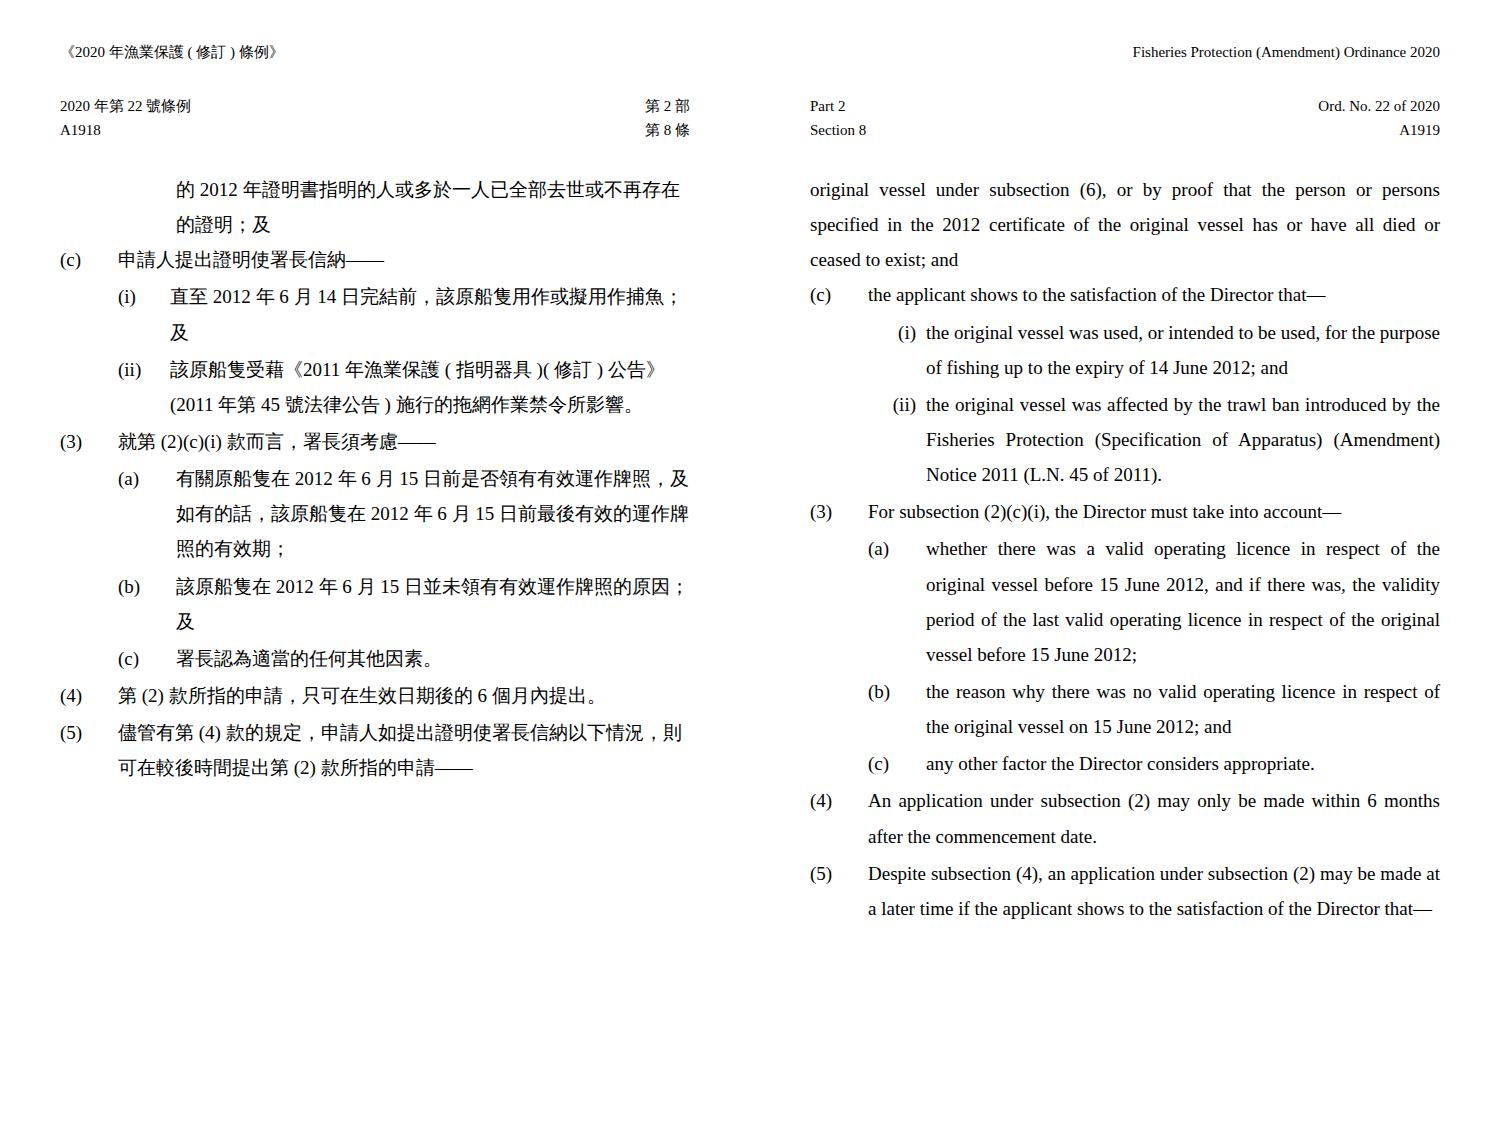《2020 年漁業保護 ( 修訂 ) 條例》
2020 年第 22 號條例
A1918
第 2 部
第 8 條
的 2012 年證明書指明的人或多於一人已全部去世或不再存在的證明；及
(c) 申請人提出證明使署長信納——
(i) 直至 2012 年 6 月 14 日完結前，該原船隻用作或擬用作捕魚；及
(ii) 該原船隻受藉《2011 年漁業保護 ( 指明器具 )( 修訂 ) 公告》(2011 年第 45 號法律公告 ) 施行的拖網作業禁令所影響。
(3) 就第 (2)(c)(i) 款而言，署長須考慮——
(a) 有關原船隻在 2012 年 6 月 15 日前是否領有有效運作牌照，及如有的話，該原船隻在 2012 年 6 月 15 日前最後有效的運作牌照的有效期；
(b) 該原船隻在 2012 年 6 月 15 日並未領有有效運作牌照的原因；及
(c) 署長認為適當的任何其他因素。
(4) 第 (2) 款所指的申請，只可在生效日期後的 6 個月內提出。
(5) 儘管有第 (4) 款的規定，申請人如提出證明使署長信納以下情況，則可在較後時間提出第 (2) 款所指的申請——
Fisheries Protection (Amendment) Ordinance 2020
Part 2
Section 8
Ord. No. 22 of 2020
A1919
original vessel under subsection (6), or by proof that the person or persons specified in the 2012 certificate of the original vessel has or have all died or ceased to exist; and
(c) the applicant shows to the satisfaction of the Director that—
(i) the original vessel was used, or intended to be used, for the purpose of fishing up to the expiry of 14 June 2012; and
(ii) the original vessel was affected by the trawl ban introduced by the Fisheries Protection (Specification of Apparatus) (Amendment) Notice 2011 (L.N. 45 of 2011).
(3) For subsection (2)(c)(i), the Director must take into account—
(a) whether there was a valid operating licence in respect of the original vessel before 15 June 2012, and if there was, the validity period of the last valid operating licence in respect of the original vessel before 15 June 2012;
(b) the reason why there was no valid operating licence in respect of the original vessel on 15 June 2012; and
(c) any other factor the Director considers appropriate.
(4) An application under subsection (2) may only be made within 6 months after the commencement date.
(5) Despite subsection (4), an application under subsection (2) may be made at a later time if the applicant shows to the satisfaction of the Director that—